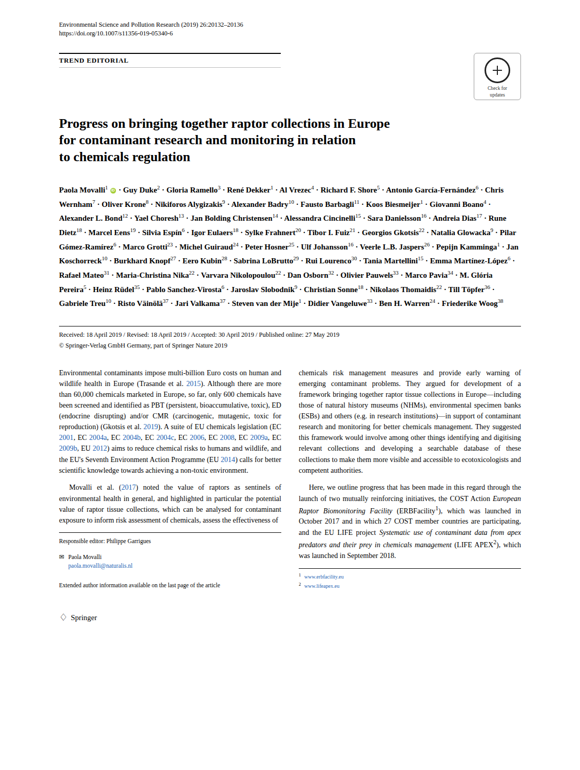Environmental Science and Pollution Research (2019) 26:20132–20136 https://doi.org/10.1007/s11356-019-05340-6
Trend Editorial
Check for
updates
Progress on bringing together raptor collections in Europe
for contaminant research and monitoring in relation
to chemicals regulation
Paola Movalli1 · Guy Duke2 · Gloria Ramello3 · René Dekker1 · Al Vrezec4 · Richard F. Shore5 · Antonio García-Fernández6 · Chris Wernham7 · Oliver Krone8 · Nikiforos Alygizakis9 · Alexander Badry10 · Fausto Barbagli11 · Koos Biesmeijer1 · Giovanni Boano4 · Alexander L. Bond12 · Yael Choresh13 · Jan Bolding Christensen14 · Alessandra Cincinelli15 · Sara Danielsson16 · Andreia Dias17 · Rune Dietz18 · Marcel Eens19 · Silvia Espín6 · Igor Eulaers18 · Sylke Frahnert20 · Tibor I. Fuiz21 · Georgios Gkotsis22 · Natalia Glowacka9 · Pilar Gómez-Ramírez6 · Marco Grotti23 · Michel Guiraud24 · Peter Hosner25 · Ulf Johansson16 · Veerle L.B. Jaspers26 · Pepijn Kamminga1 · Jan Koschorreck10 · Burkhard Knopf27 · Eero Kubin28 · Sabrina LoBrutto29 · Rui Lourenco30 · Tania Martellini15 · Emma Martínez-López6 · Rafael Mateo31 · Maria-Christina Nika22 · Varvara Nikolopoulou22 · Dan Osborn32 · Olivier Pauwels33 · Marco Pavia34 · M. Glória Pereira5 · Heinz Rüdel35 · Pablo Sanchez-Virosta6 · Jaroslav Slobodnik9 · Christian Sonne18 · Nikolaos Thomaidis22 · Till Töpfer36 · Gabriele Treu10 · Risto Väinölä37 · Jari Valkama37 · Steven van der Mije1 · Didier Vangeluwe33 · Ben H. Warren24 · Friederike Woog38
Received: 18 April 2019 / Revised: 18 April 2019 / Accepted: 30 April 2019 / Published online: 27 May 2019
© Springer-Verlag GmbH Germany, part of Springer Nature 2019
Environmental contaminants impose multi-billion Euro costs on human and wildlife health in Europe (Trasande et al. 2015). Although there are more than 60,000 chemicals marketed in Europe, so far, only 600 chemicals have been screened and identified as PBT (persistent, bioaccumulative, toxic), ED (endocrine disrupting) and/or CMR (carcinogenic, mutagenic, toxic for reproduction) (Gkotsis et al. 2019). A suite of EU chemicals legislation (EC 2001, EC 2004a, EC 2004b, EC 2004c, EC 2006, EC 2008, EC 2009a, EC 2009b, EU 2012) aims to reduce chemical risks to humans and wildlife, and the EU's Seventh Environment Action Programme (EU 2014) calls for better scientific knowledge towards achieving a non-toxic environment.
Movalli et al. (2017) noted the value of raptors as sentinels of environmental health in general, and highlighted in particular the potential value of raptor tissue collections, which can be analysed for contaminant exposure to inform risk assessment of chemicals, assess the effectiveness of
Responsible editor: Philippe Garrigues
✉ Paola Movalli
paola.movalli@naturalis.nl
Extended author information available on the last page of the article
♢ Springer
chemicals risk management measures and provide early warning of emerging contaminant problems. They argued for development of a framework bringing together raptor tissue collections in Europe—including those of natural history museums (NHMs), environmental specimen banks (ESBs) and others (e.g. in research institutions)—in support of contaminant research and monitoring for better chemicals management. They suggested this framework would involve among other things identifying and digitising relevant collections and developing a searchable database of these collections to make them more visible and accessible to ecotoxicologists and competent authorities.
Here, we outline progress that has been made in this regard through the launch of two mutually reinforcing initiatives, the COST Action European Raptor Biomonitoring Facility (ERBFacility1), which was launched in October 2017 and in which 27 COST member countries are participating, and the EU LIFE project Systematic use of contaminant data from apex predators and their prey in chemicals management (LIFE APEX2), which was launched in September 2018.
1 www.erbfacility.eu
2 www.lifeapex.eu